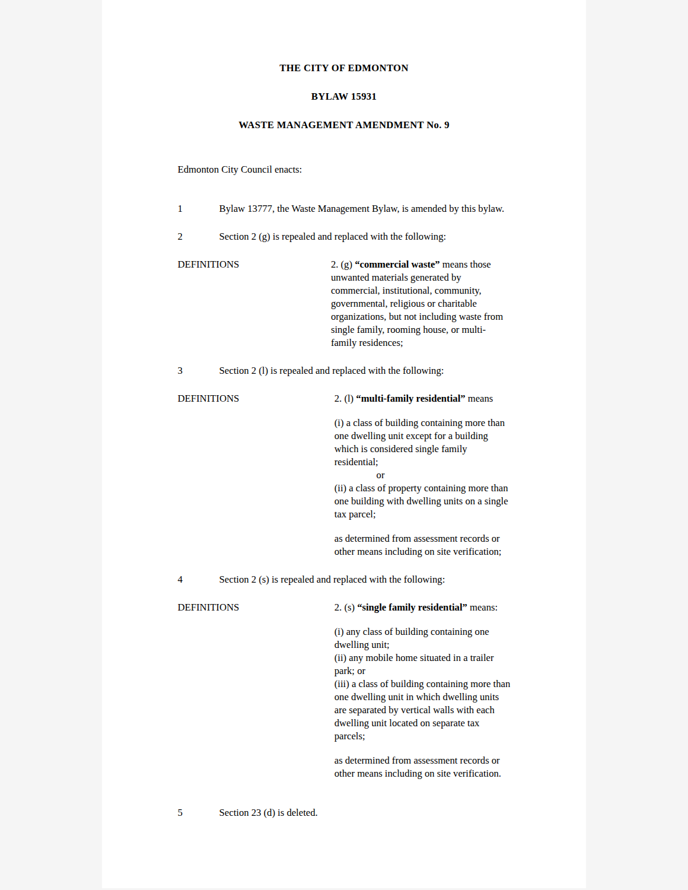THE CITY OF EDMONTON
BYLAW 15931
WASTE MANAGEMENT AMENDMENT No. 9
Edmonton City Council enacts:
1
Bylaw 13777, the Waste Management Bylaw, is amended by this bylaw.
2
Section 2 (g) is repealed and replaced with the following:
DEFINITIONS
2. (g) “commercial waste” means those unwanted materials generated by commercial, institutional, community, governmental, religious or charitable organizations, but not including waste from single family, rooming house, or multi-family residences;
3
Section 2 (l) is repealed and replaced with the following:
DEFINITIONS
2. (l) “multi-family residential” means
(i) a class of building containing more than one dwelling unit except for a building which is considered single family residential; or(ii) a class of property containing more than one building with dwelling units on a single tax parcel;
as determined from assessment records or other means including on site verification;
4
Section 2 (s) is repealed and replaced with the following:
DEFINITIONS
2. (s) “single family residential” means:
(i) any class of building containing one dwelling unit;(ii) any mobile home situated in a trailer park; or(iii) a class of building containing more than one dwelling unit in which dwelling units are separated by vertical walls with each dwelling unit located on separate tax parcels;
as determined from assessment records or other means including on site verification.
5
Section 23 (d) is deleted.